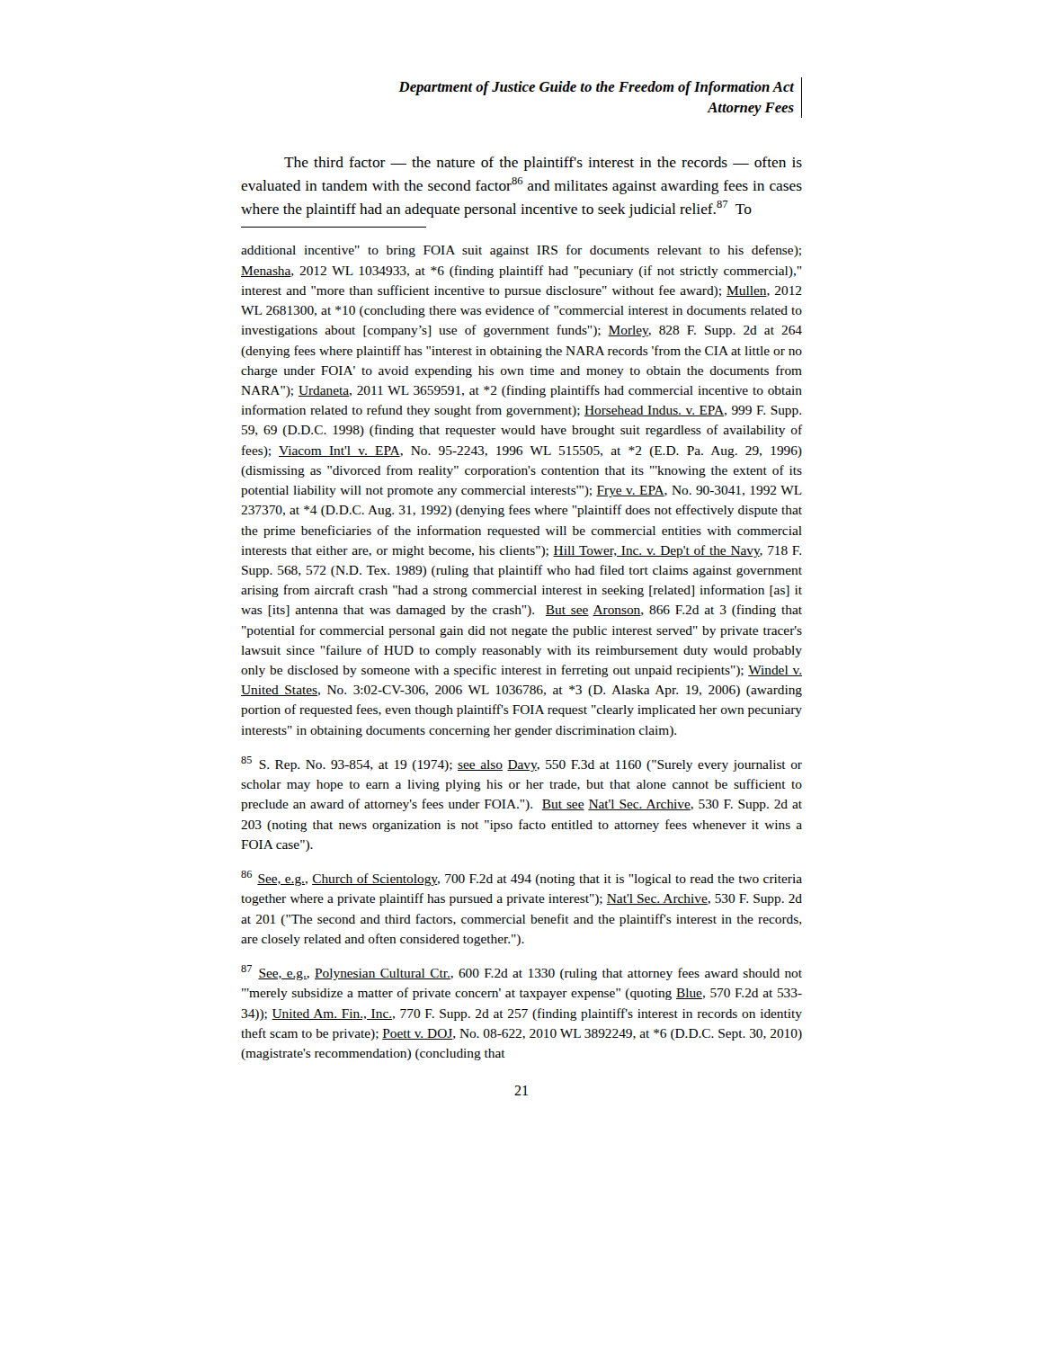Department of Justice Guide to the Freedom of Information Act
Attorney Fees
The third factor — the nature of the plaintiff's interest in the records — often is evaluated in tandem with the second factor86 and militates against awarding fees in cases where the plaintiff had an adequate personal incentive to seek judicial relief.87 To
additional incentive" to bring FOIA suit against IRS for documents relevant to his defense); Menasha, 2012 WL 1034933, at *6 (finding plaintiff had "pecuniary (if not strictly commercial)," interest and "more than sufficient incentive to pursue disclosure" without fee award); Mullen, 2012 WL 2681300, at *10 (concluding there was evidence of "commercial interest in documents related to investigations about [company’s] use of government funds"); Morley, 828 F. Supp. 2d at 264 (denying fees where plaintiff has "interest in obtaining the NARA records 'from the CIA at little or no charge under FOIA' to avoid expending his own time and money to obtain the documents from NARA"); Urdaneta, 2011 WL 3659591, at *2 (finding plaintiffs had commercial incentive to obtain information related to refund they sought from government); Horsehead Indus. v. EPA, 999 F. Supp. 59, 69 (D.D.C. 1998) (finding that requester would have brought suit regardless of availability of fees); Viacom Int'l v. EPA, No. 95-2243, 1996 WL 515505, at *2 (E.D. Pa. Aug. 29, 1996) (dismissing as "divorced from reality" corporation's contention that its "'knowing the extent of its potential liability will not promote any commercial interests'"); Frye v. EPA, No. 90-3041, 1992 WL 237370, at *4 (D.D.C. Aug. 31, 1992) (denying fees where "plaintiff does not effectively dispute that the prime beneficiaries of the information requested will be commercial entities with commercial interests that either are, or might become, his clients"); Hill Tower, Inc. v. Dep't of the Navy, 718 F. Supp. 568, 572 (N.D. Tex. 1989) (ruling that plaintiff who had filed tort claims against government arising from aircraft crash "had a strong commercial interest in seeking [related] information [as] it was [its] antenna that was damaged by the crash"). But see Aronson, 866 F.2d at 3 (finding that "potential for commercial personal gain did not negate the public interest served" by private tracer's lawsuit since "failure of HUD to comply reasonably with its reimbursement duty would probably only be disclosed by someone with a specific interest in ferreting out unpaid recipients"); Windel v. United States, No. 3:02-CV-306, 2006 WL 1036786, at *3 (D. Alaska Apr. 19, 2006) (awarding portion of requested fees, even though plaintiff's FOIA request "clearly implicated her own pecuniary interests" in obtaining documents concerning her gender discrimination claim).
85 S. Rep. No. 93-854, at 19 (1974); see also Davy, 550 F.3d at 1160 ("Surely every journalist or scholar may hope to earn a living plying his or her trade, but that alone cannot be sufficient to preclude an award of attorney's fees under FOIA."). But see Nat'l Sec. Archive, 530 F. Supp. 2d at 203 (noting that news organization is not "ipso facto entitled to attorney fees whenever it wins a FOIA case").
86 See, e.g., Church of Scientology, 700 F.2d at 494 (noting that it is "logical to read the two criteria together where a private plaintiff has pursued a private interest"); Nat'l Sec. Archive, 530 F. Supp. 2d at 201 ("The second and third factors, commercial benefit and the plaintiff's interest in the records, are closely related and often considered together.").
87 See, e.g., Polynesian Cultural Ctr., 600 F.2d at 1330 (ruling that attorney fees award should not "'merely subsidize a matter of private concern' at taxpayer expense" (quoting Blue, 570 F.2d at 533-34)); United Am. Fin., Inc., 770 F. Supp. 2d at 257 (finding plaintiff's interest in records on identity theft scam to be private); Poett v. DOJ, No. 08-622, 2010 WL 3892249, at *6 (D.D.C. Sept. 30, 2010) (magistrate's recommendation) (concluding that
21